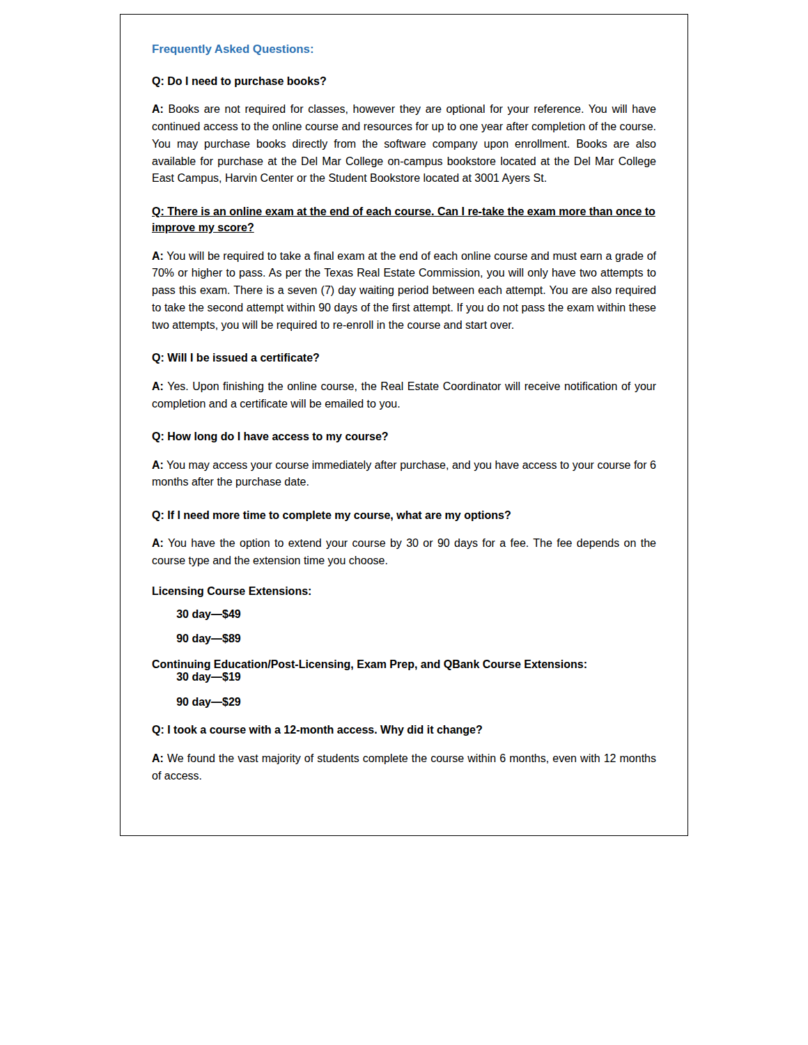Frequently Asked Questions:
Q: Do I need to purchase books?
A: Books are not required for classes, however they are optional for your reference. You will have continued access to the online course and resources for up to one year after completion of the course. You may purchase books directly from the software company upon enrollment. Books are also available for purchase at the Del Mar College on-campus bookstore located at the Del Mar College East Campus, Harvin Center or the Student Bookstore located at 3001 Ayers St.
Q: There is an online exam at the end of each course. Can I re-take the exam more than once to improve my score?
A: You will be required to take a final exam at the end of each online course and must earn a grade of 70% or higher to pass. As per the Texas Real Estate Commission, you will only have two attempts to pass this exam. There is a seven (7) day waiting period between each attempt. You are also required to take the second attempt within 90 days of the first attempt. If you do not pass the exam within these two attempts, you will be required to re-enroll in the course and start over.
Q: Will I be issued a certificate?
A: Yes. Upon finishing the online course, the Real Estate Coordinator will receive notification of your completion and a certificate will be emailed to you.
Q: How long do I have access to my course?
A: You may access your course immediately after purchase, and you have access to your course for 6 months after the purchase date.
Q: If I need more time to complete my course, what are my options?
A: You have the option to extend your course by 30 or 90 days for a fee. The fee depends on the course type and the extension time you choose.
Licensing Course Extensions:
30 day—$49
90 day—$89
Continuing Education/Post-Licensing, Exam Prep, and QBank Course Extensions:
30 day—$19
90 day—$29
Q: I took a course with a 12-month access. Why did it change?
A: We found the vast majority of students complete the course within 6 months, even with 12 months of access.